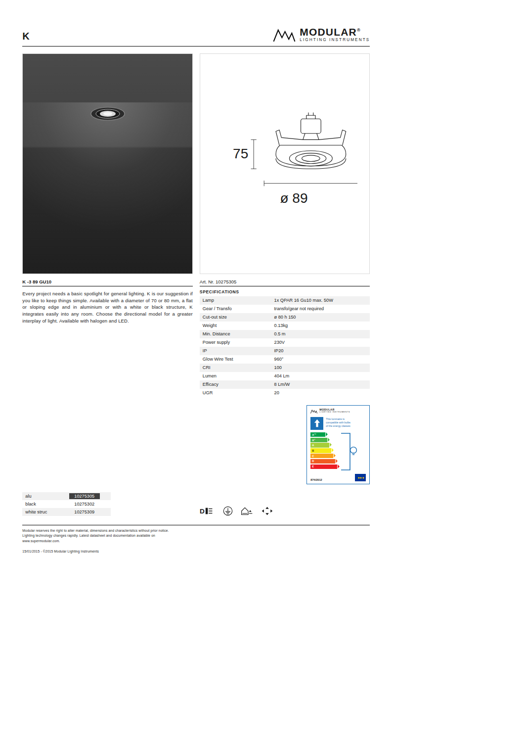K
MODULAR®
LIGHTING INSTRUMENTS
75 ø 89
K -3 89 GU10
Every project needs a basic spotlight for general lighting. K is our suggestion if you like to keep things simple. Available with a diameter of 70 or 80 mm, a flat or sloping edge and in aluminium or with a white or black structure, K integrates easily into any room. Choose the directional model for a greater interplay of light. Available with halogen and LED.
Art. Nr. 10275305
SPECIFICATIONS
| Lamp | 1x QPAR 16 Gu10 max. 50W |
| Gear / Transfo | transfo/gear not required |
| Cut-out size | ø 80 h 150 |
| Weight | 0.13kg |
| Min. Distance | 0.5 m |
| Power supply | 230V |
| IP | IP20 |
| Glow Wire Test | 960° |
| CRI | 100 |
| Lumen | 404 Lm |
| Efficacy | 8 Lm/W |
| UGR | 20 |
MODULARLIGHTING INSTRUMENTS
This luminaire is
compatible with bulbs
of the energy classes:
A++
A+
A
B
C
D
E
874/2012
★★★
| alu | 10275305 |
| black | 10275302 |
| white struc | 10275309 |
D
Modular reserves the right to alter material, dimensions and characteristics without prior notice.
Lighting technology changes rapidly. Latest datasheet and documentation available on
www.supermodular.com.
15/01/2015 - ©2015 Modular Lighting Instruments